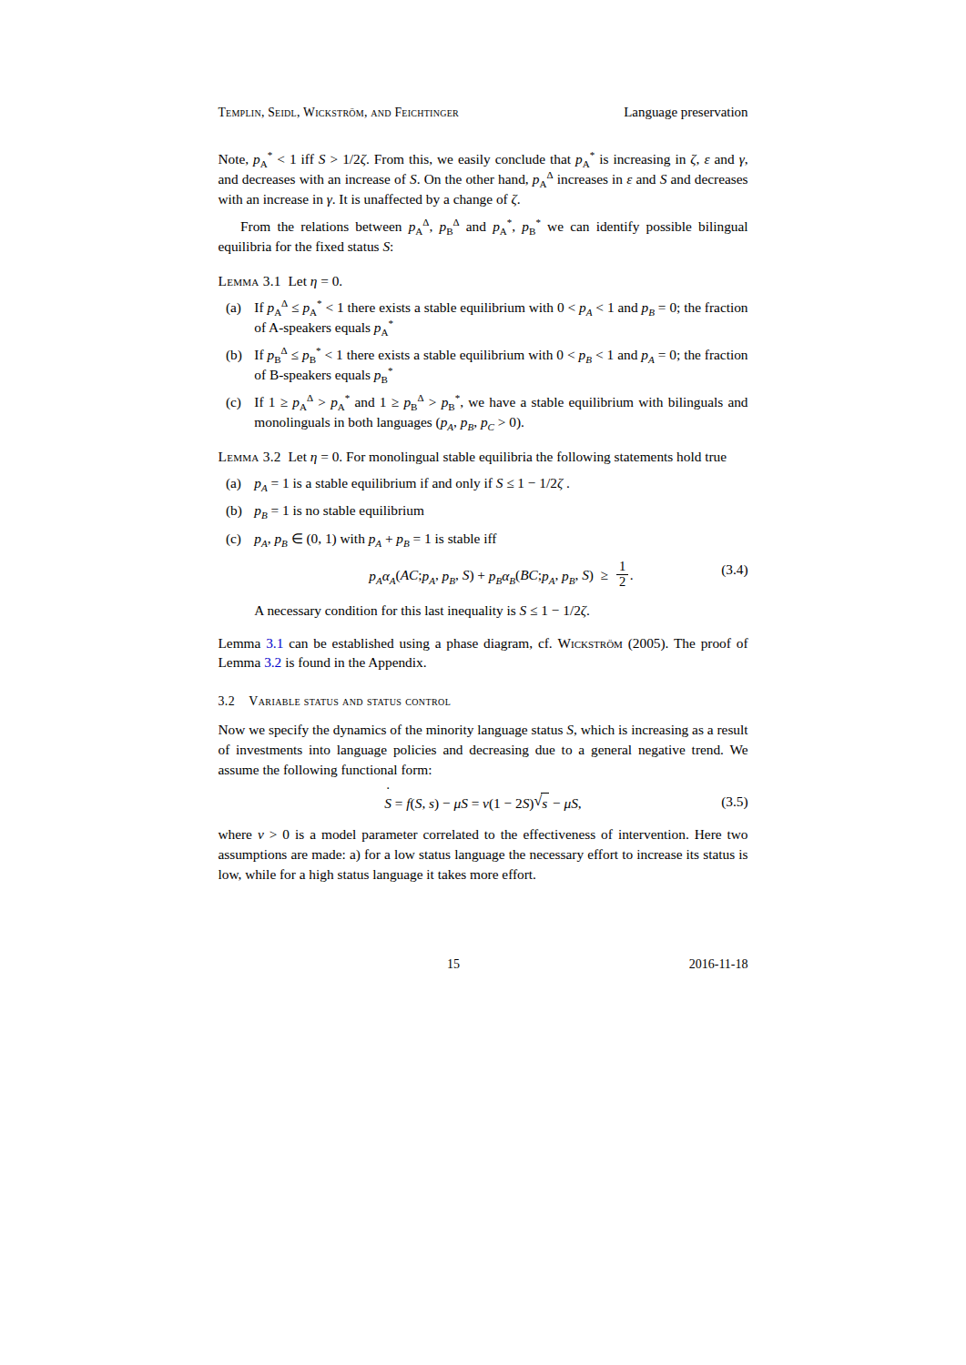Templin, Seidl, Wickström, and Feichtinger
Language preservation
Note, pA* < 1 iff S > 1/2ζ. From this, we easily conclude that pA* is increasing in ζ, ε and γ, and decreases with an increase of S. On the other hand, pAΔ increases in ε and S and decreases with an increase in γ. It is unaffected by a change of ζ.
From the relations between pAΔ, pBΔ and pA*, pB* we can identify possible bilingual equilibria for the fixed status S:
Lemma 3.1 Let η = 0.
(a) If pAΔ ≤ pA* < 1 there exists a stable equilibrium with 0 < pA < 1 and pB = 0; the fraction of A-speakers equals pA*
(b) If pBΔ ≤ pB* < 1 there exists a stable equilibrium with 0 < pB < 1 and pA = 0; the fraction of B-speakers equals pB*
(c) If 1 ≥ pAΔ > pA* and 1 ≥ pBΔ > pB*, we have a stable equilibrium with bilinguals and monolinguals in both languages (pA, pB, pC > 0).
Lemma 3.2 Let η = 0. For monolingual stable equilibria the following statements hold true
(a) pA = 1 is a stable equilibrium if and only if S ≤ 1 − 1/2ζ .
(b) pB = 1 is no stable equilibrium
(c) pA, pB ∈ (0, 1) with pA + pB = 1 is stable iff
pAαA(AC;pA, pB, S) + pBαB(BC;pA, pB, S) ≥ 12.
(3.4)
A necessary condition for this last inequality is S ≤ 1 − 1/2ζ.
Lemma 3.1 can be established using a phase diagram, cf. Wickström (2005). The proof of Lemma 3.2 is found in the Appendix.
3.2 Variable status and status control
Now we specify the dynamics of the minority language status S, which is increasing as a result of investments into language policies and decreasing due to a general negative trend. We assume the following functional form:
S = f(S, s) − μS = ν(1 − 2S)s − μS,
(3.5)
where ν > 0 is a model parameter correlated to the effectiveness of intervention. Here two assumptions are made: a) for a low status language the necessary effort to increase its status is low, while for a high status language it takes more effort.
15
2016-11-18